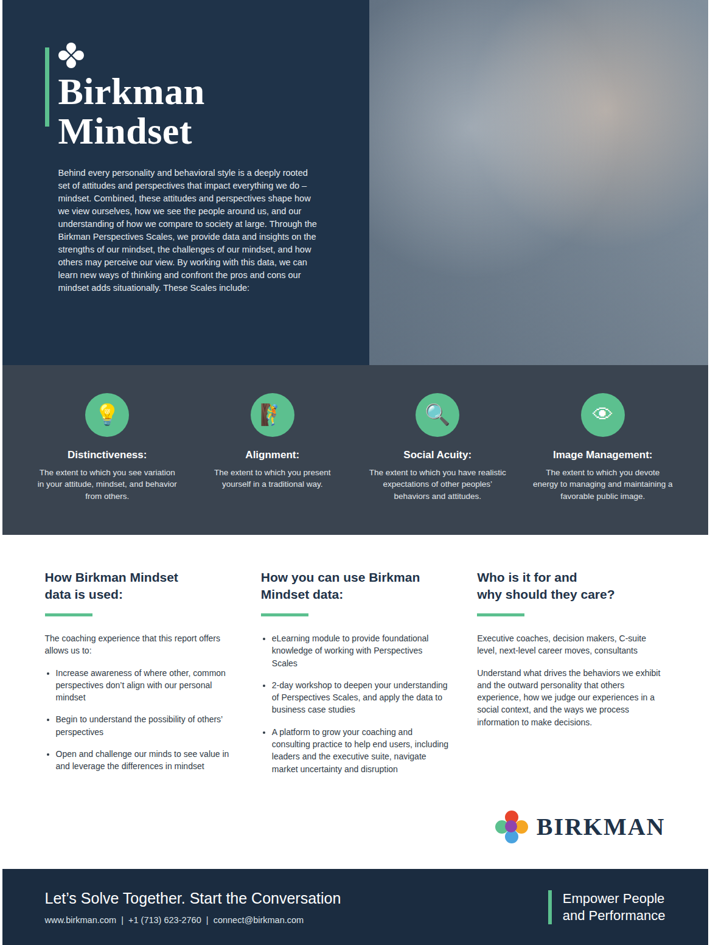Birkman Mindset
Behind every personality and behavioral style is a deeply rooted set of attitudes and perspectives that impact everything we do – mindset. Combined, these attitudes and perspectives shape how we view ourselves, how we see the people around us, and our understanding of how we compare to society at large. Through the Birkman Perspectives Scales, we provide data and insights on the strengths of our mindset, the challenges of our mindset, and how others may perceive our view. By working with this data, we can learn new ways of thinking and confront the pros and cons our mindset adds situationally. These Scales include:
💡
Distinctiveness:
The extent to which you see variation in your attitude, mindset, and behavior from others.
🧗
Alignment:
The extent to which you present yourself in a traditional way.
🔍
Social Acuity:
The extent to which you have realistic expectations of other peoples’ behaviors and attitudes.
👁
Image Management:
The extent to which you devote energy to managing and maintaining a favorable public image.
How Birkman Mindset
data is used:
The coaching experience that this report offers allows us to:
Increase awareness of where other, common perspectives don’t align with our personal mindset
Begin to understand the possibility of others’ perspectives
Open and challenge our minds to see value in and leverage the differences in mindset
How you can use Birkman
Mindset data:
eLearning module to provide foundational knowledge of working with Perspectives Scales
2-day workshop to deepen your understanding of Perspectives Scales, and apply the data to business case studies
A platform to grow your coaching and consulting practice to help end users, including leaders and the executive suite, navigate market uncertainty and disruption
Who is it for and
why should they care?
Executive coaches, decision makers, C-suite level, next-level career moves, consultants
Understand what drives the behaviors we exhibit and the outward personality that others experience, how we judge our experiences in a social context, and the ways we process information to make decisions.
BIRKMAN
Let’s Solve Together. Start the Conversation
www.birkman.com | +1 (713) 623-2760 | connect@birkman.com
Empower People
and Performance